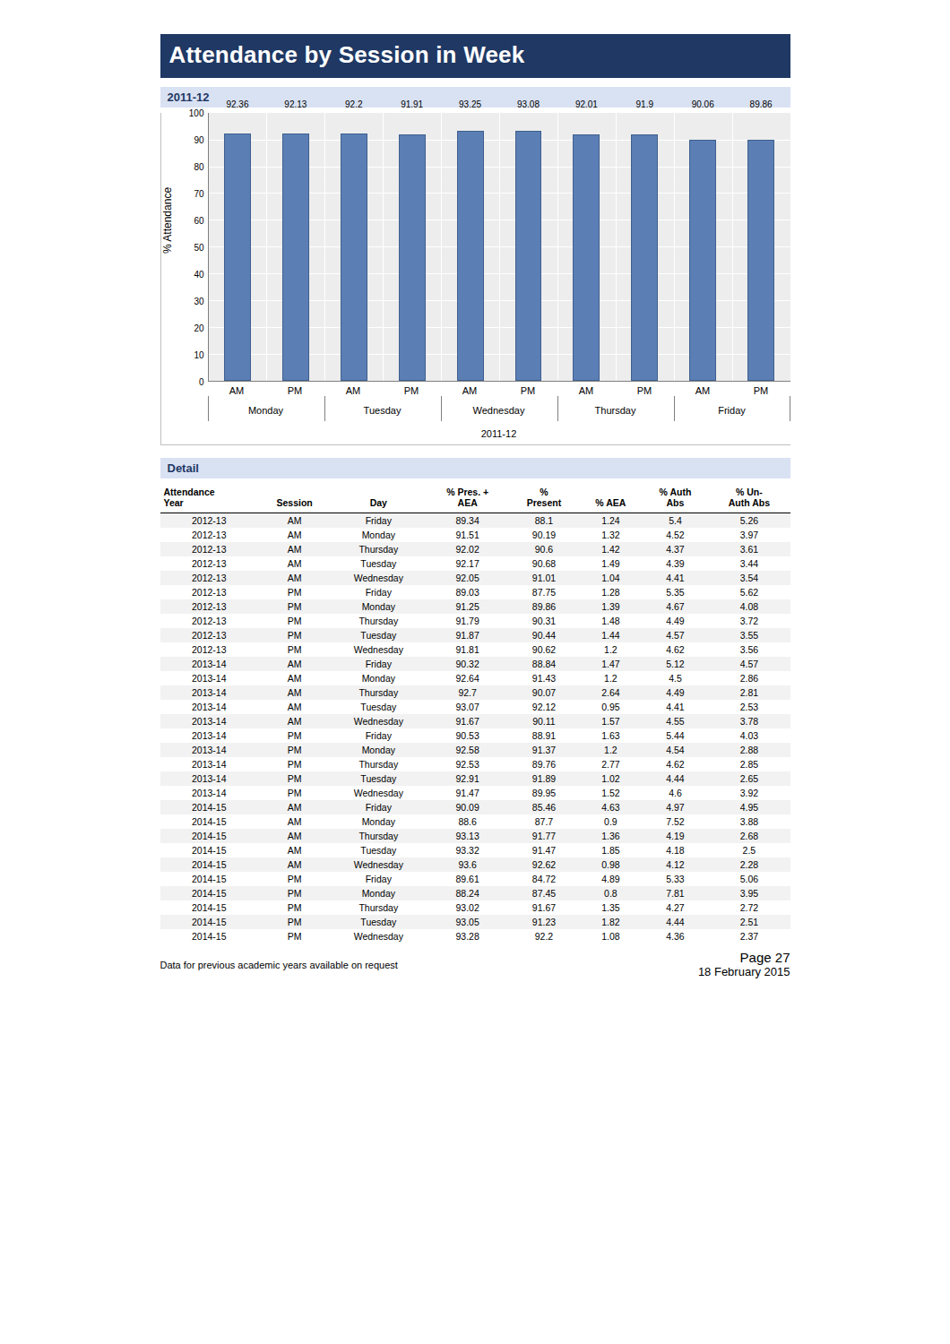Attendance by Session in Week
2011-12
% Attendance
100 90 80 70 60 50 40 30 20 10 0
92.36
92.13
92.2
91.91
93.25
93.08
92.01
91.9
90.06
89.86
AM
PM
AM
PM
AM
PM
AM
PM
AM
PM
Monday
Tuesday
Wednesday
Thursday
Friday
2011-12
Detail
| Attendance Year | Session | Day | % Pres. + AEA | % Present | % AEA | % Auth Abs | % Un- Auth Abs |
| --- | --- | --- | --- | --- | --- | --- | --- |
| 2012-13 | AM | Friday | 89.34 | 88.1 | 1.24 | 5.4 | 5.26 |
| 2012-13 | AM | Monday | 91.51 | 90.19 | 1.32 | 4.52 | 3.97 |
| 2012-13 | AM | Thursday | 92.02 | 90.6 | 1.42 | 4.37 | 3.61 |
| 2012-13 | AM | Tuesday | 92.17 | 90.68 | 1.49 | 4.39 | 3.44 |
| 2012-13 | AM | Wednesday | 92.05 | 91.01 | 1.04 | 4.41 | 3.54 |
| 2012-13 | PM | Friday | 89.03 | 87.75 | 1.28 | 5.35 | 5.62 |
| 2012-13 | PM | Monday | 91.25 | 89.86 | 1.39 | 4.67 | 4.08 |
| 2012-13 | PM | Thursday | 91.79 | 90.31 | 1.48 | 4.49 | 3.72 |
| 2012-13 | PM | Tuesday | 91.87 | 90.44 | 1.44 | 4.57 | 3.55 |
| 2012-13 | PM | Wednesday | 91.81 | 90.62 | 1.2 | 4.62 | 3.56 |
| 2013-14 | AM | Friday | 90.32 | 88.84 | 1.47 | 5.12 | 4.57 |
| 2013-14 | AM | Monday | 92.64 | 91.43 | 1.2 | 4.5 | 2.86 |
| 2013-14 | AM | Thursday | 92.7 | 90.07 | 2.64 | 4.49 | 2.81 |
| 2013-14 | AM | Tuesday | 93.07 | 92.12 | 0.95 | 4.41 | 2.53 |
| 2013-14 | AM | Wednesday | 91.67 | 90.11 | 1.57 | 4.55 | 3.78 |
| 2013-14 | PM | Friday | 90.53 | 88.91 | 1.63 | 5.44 | 4.03 |
| 2013-14 | PM | Monday | 92.58 | 91.37 | 1.2 | 4.54 | 2.88 |
| 2013-14 | PM | Thursday | 92.53 | 89.76 | 2.77 | 4.62 | 2.85 |
| 2013-14 | PM | Tuesday | 92.91 | 91.89 | 1.02 | 4.44 | 2.65 |
| 2013-14 | PM | Wednesday | 91.47 | 89.95 | 1.52 | 4.6 | 3.92 |
| 2014-15 | AM | Friday | 90.09 | 85.46 | 4.63 | 4.97 | 4.95 |
| 2014-15 | AM | Monday | 88.6 | 87.7 | 0.9 | 7.52 | 3.88 |
| 2014-15 | AM | Thursday | 93.13 | 91.77 | 1.36 | 4.19 | 2.68 |
| 2014-15 | AM | Tuesday | 93.32 | 91.47 | 1.85 | 4.18 | 2.5 |
| 2014-15 | AM | Wednesday | 93.6 | 92.62 | 0.98 | 4.12 | 2.28 |
| 2014-15 | PM | Friday | 89.61 | 84.72 | 4.89 | 5.33 | 5.06 |
| 2014-15 | PM | Monday | 88.24 | 87.45 | 0.8 | 7.81 | 3.95 |
| 2014-15 | PM | Thursday | 93.02 | 91.67 | 1.35 | 4.27 | 2.72 |
| 2014-15 | PM | Tuesday | 93.05 | 91.23 | 1.82 | 4.44 | 2.51 |
| 2014-15 | PM | Wednesday | 93.28 | 92.2 | 1.08 | 4.36 | 2.37 |
Data for previous academic years available on request
Page 27
18 February 2015